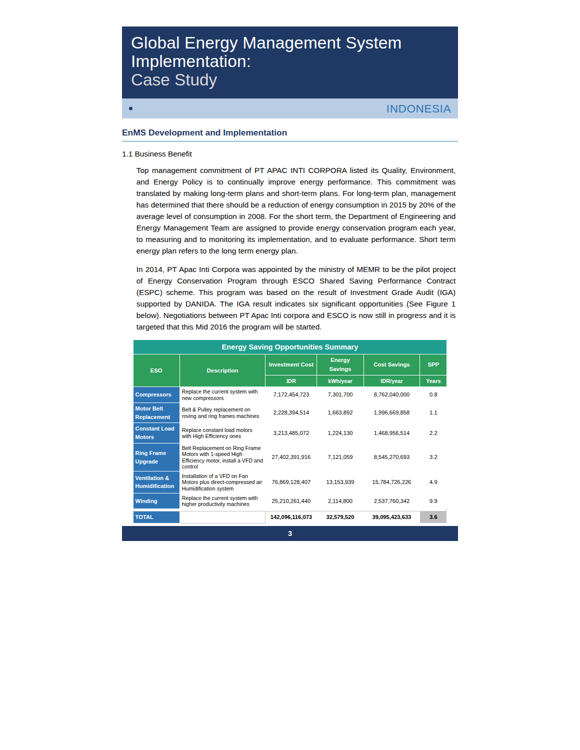Global Energy Management System Implementation:
Case Study
INDONESIA
EnMS Development and Implementation
1.1 Business Benefit
Top management commitment of PT APAC INTI CORPORA listed its Quality, Environment, and Energy Policy is to continually improve energy performance. This commitment was translated by making long-term plans and short-term plans. For long-term plan, management has determined that there should be a reduction of energy consumption in 2015 by 20% of the average level of consumption in 2008. For the short term, the Department of Engineering and Energy Management Team are assigned to provide energy conservation program each year, to measuring and to monitoring its implementation, and to evaluate performance. Short term energy plan refers to the long term energy plan.
In 2014, PT Apac Inti Corpora was appointed by the ministry of MEMR to be the pilot project of Energy Conservation Program through ESCO Shared Saving Performance Contract (ESPC) scheme. This program was based on the result of Investment Grade Audit (IGA) supported by DANIDA. The IGA result indicates six significant opportunities (See Figure 1 below). Negotiations between PT Apac Inti corpora and ESCO is now still in progress and it is targeted that this Mid 2016 the program will be started.
| Energy Saving Opportunities Summary |
| ESO | Description | Investment Cost | Energy Savings | Cost Savings | SPP |
| IDR | kWh/year | IDR/year | Years |
| Compressors | Replace the current system with new compressors | 7,172,454,723 | 7,301,700 | 8,762,040,000 | 0.8 |
| Motor Belt Replacement | Belt & Pulley replacement on roving and ring frames machines | 2,228,394,514 | 1,663,892 | 1,996,669,858 | 1.1 |
| Constant Load Motors | Replace constant load motors with High Efficiency ones | 3,213,485,072 | 1,224,130 | 1,468,956,514 | 2.2 |
| Ring Frame Upgrade | Belt Replacement on Ring Frame Motors with 1-speed High Efficiency motor, install a VFD and control | 27,402,391,916 | 7,121,059 | 8,545,270,693 | 3.2 |
| Ventilation & Humidification | Installation of a VFD on Fan Motors plus direct-compressed air Humidification system | 76,869,128,407 | 13,153,939 | 15,784,726,226 | 4.9 |
| Winding | Replace the current system with higher productivity machines | 25,210,261,440 | 2,114,800 | 2,537,760,342 | 9.9 |
| TOTAL | | 142,096,116,073 | 32,579,520 | 39,095,423,633 | 3.6 |
Figure 1 : Energy Saving Opportunities resulted from Investment Grade Audit (IGA)
3